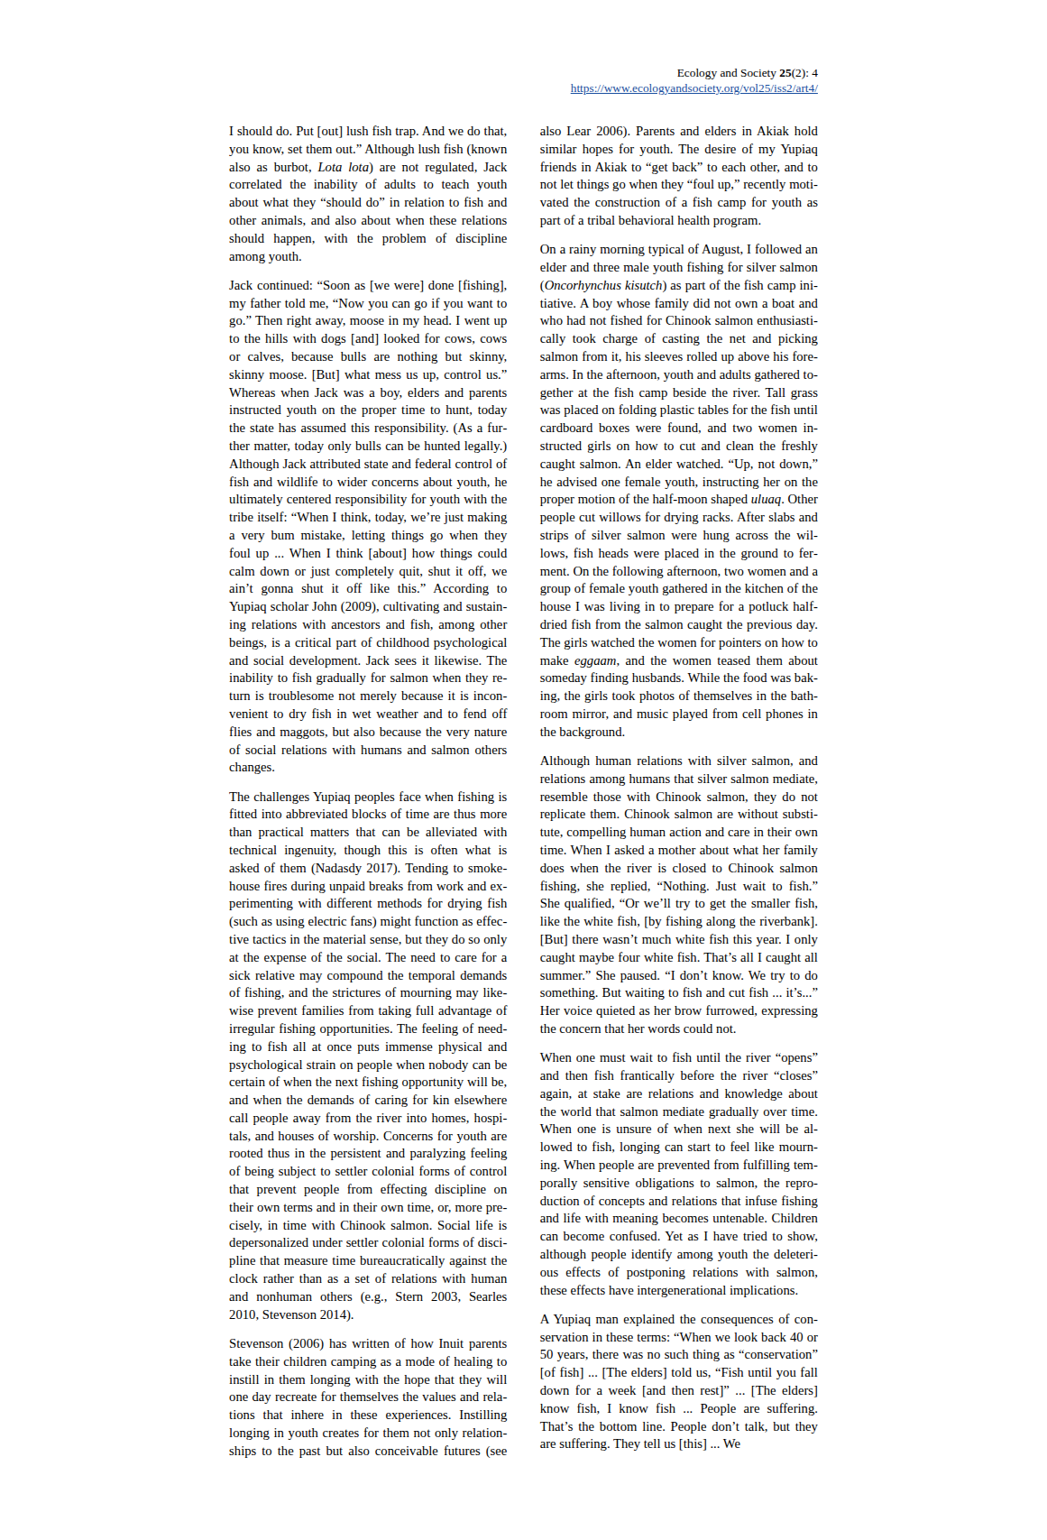Ecology and Society 25(2): 4
https://www.ecologyandsociety.org/vol25/iss2/art4/
I should do. Put [out] lush fish trap. And we do that, you know, set them out.” Although lush fish (known also as burbot, Lota lota) are not regulated, Jack correlated the inability of adults to teach youth about what they “should do” in relation to fish and other animals, and also about when these relations should happen, with the problem of discipline among youth.
Jack continued: “Soon as [we were] done [fishing], my father told me, “Now you can go if you want to go.” Then right away, moose in my head. I went up to the hills with dogs [and] looked for cows, cows or calves, because bulls are nothing but skinny, skinny moose. [But] what mess us up, control us.” Whereas when Jack was a boy, elders and parents instructed youth on the proper time to hunt, today the state has assumed this responsibility. (As a further matter, today only bulls can be hunted legally.) Although Jack attributed state and federal control of fish and wildlife to wider concerns about youth, he ultimately centered responsibility for youth with the tribe itself: “When I think, today, we’re just making a very bum mistake, letting things go when they foul up ... When I think [about] how things could calm down or just completely quit, shut it off, we ain’t gonna shut it off like this.” According to Yupiaq scholar John (2009), cultivating and sustaining relations with ancestors and fish, among other beings, is a critical part of childhood psychological and social development. Jack sees it likewise. The inability to fish gradually for salmon when they return is troublesome not merely because it is inconvenient to dry fish in wet weather and to fend off flies and maggots, but also because the very nature of social relations with humans and salmon others changes.
The challenges Yupiaq peoples face when fishing is fitted into abbreviated blocks of time are thus more than practical matters that can be alleviated with technical ingenuity, though this is often what is asked of them (Nadasdy 2017). Tending to smokehouse fires during unpaid breaks from work and experimenting with different methods for drying fish (such as using electric fans) might function as effective tactics in the material sense, but they do so only at the expense of the social. The need to care for a sick relative may compound the temporal demands of fishing, and the strictures of mourning may likewise prevent families from taking full advantage of irregular fishing opportunities. The feeling of needing to fish all at once puts immense physical and psychological strain on people when nobody can be certain of when the next fishing opportunity will be, and when the demands of caring for kin elsewhere call people away from the river into homes, hospitals, and houses of worship. Concerns for youth are rooted thus in the persistent and paralyzing feeling of being subject to settler colonial forms of control that prevent people from effecting discipline on their own terms and in their own time, or, more precisely, in time with Chinook salmon. Social life is depersonalized under settler colonial forms of discipline that measure time bureaucratically against the clock rather than as a set of relations with human and nonhuman others (e.g., Stern 2003, Searles 2010, Stevenson 2014).
Stevenson (2006) has written of how Inuit parents take their children camping as a mode of healing to instill in them longing with the hope that they will one day recreate for themselves the values and relations that inhere in these experiences. Instilling longing in youth creates for them not only relationships to the past but also conceivable futures (see also Lear 2006). Parents and elders in Akiak hold similar hopes for youth. The desire of my Yupiaq friends in Akiak to “get back” to each other, and to not let things go when they “foul up,” recently motivated the construction of a fish camp for youth as part of a tribal behavioral health program.
On a rainy morning typical of August, I followed an elder and three male youth fishing for silver salmon (Oncorhynchus kisutch) as part of the fish camp initiative. A boy whose family did not own a boat and who had not fished for Chinook salmon enthusiastically took charge of casting the net and picking salmon from it, his sleeves rolled up above his forearms. In the afternoon, youth and adults gathered together at the fish camp beside the river. Tall grass was placed on folding plastic tables for the fish until cardboard boxes were found, and two women instructed girls on how to cut and clean the freshly caught salmon. An elder watched. “Up, not down,” he advised one female youth, instructing her on the proper motion of the half-moon shaped uluaq. Other people cut willows for drying racks. After slabs and strips of silver salmon were hung across the willows, fish heads were placed in the ground to ferment. On the following afternoon, two women and a group of female youth gathered in the kitchen of the house I was living in to prepare for a potluck half-dried fish from the salmon caught the previous day. The girls watched the women for pointers on how to make eggaam, and the women teased them about someday finding husbands. While the food was baking, the girls took photos of themselves in the bathroom mirror, and music played from cell phones in the background.
Although human relations with silver salmon, and relations among humans that silver salmon mediate, resemble those with Chinook salmon, they do not replicate them. Chinook salmon are without substitute, compelling human action and care in their own time. When I asked a mother about what her family does when the river is closed to Chinook salmon fishing, she replied, “Nothing. Just wait to fish.” She qualified, “Or we’ll try to get the smaller fish, like the white fish, [by fishing along the riverbank]. [But] there wasn’t much white fish this year. I only caught maybe four white fish. That’s all I caught all summer.” She paused. “I don’t know. We try to do something. But waiting to fish and cut fish ... it’s...” Her voice quieted as her brow furrowed, expressing the concern that her words could not.
When one must wait to fish until the river “opens” and then fish frantically before the river “closes” again, at stake are relations and knowledge about the world that salmon mediate gradually over time. When one is unsure of when next she will be allowed to fish, longing can start to feel like mourning. When people are prevented from fulfilling temporally sensitive obligations to salmon, the reproduction of concepts and relations that infuse fishing and life with meaning becomes untenable. Children can become confused. Yet as I have tried to show, although people identify among youth the deleterious effects of postponing relations with salmon, these effects have intergenerational implications.
A Yupiaq man explained the consequences of conservation in these terms: “When we look back 40 or 50 years, there was no such thing as “conservation” [of fish] ... [The elders] told us, “Fish until you fall down for a week [and then rest]” ... [The elders] know fish, I know fish ... People are suffering. That’s the bottom line. People don’t talk, but they are suffering. They tell us [this] ... We